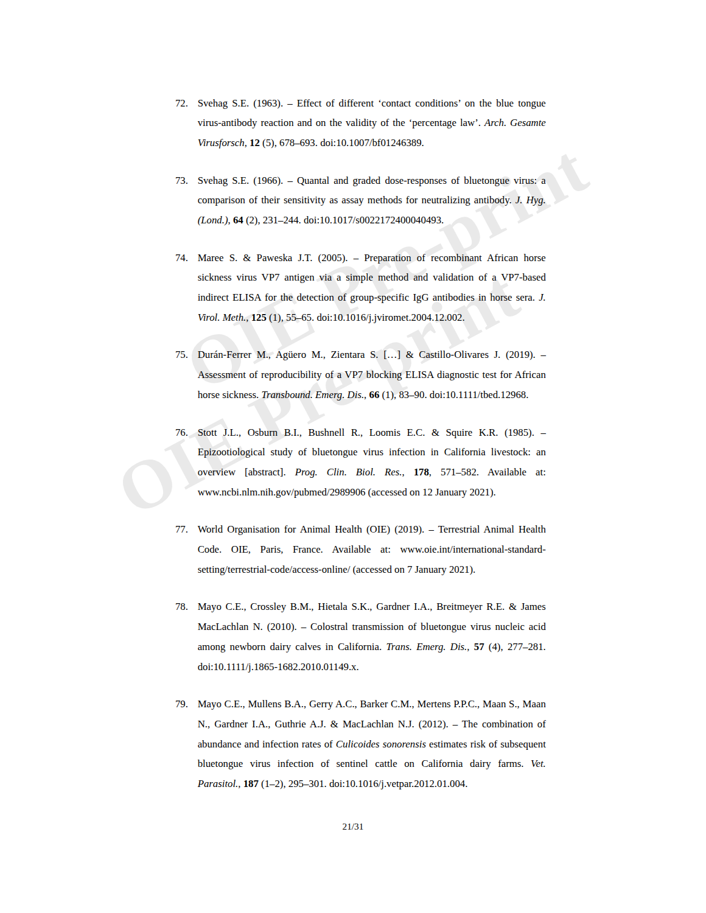OIE Pre-print OIE Pre-print
Svehag S.E. (1963). – Effect of different ‘contact conditions’ on the blue tongue virus-antibody reaction and on the validity of the ‘percentage law’. Arch. Gesamte Virusforsch, 12 (5), 678–693. doi:10.1007/bf01246389.
Svehag S.E. (1966). – Quantal and graded dose-responses of bluetongue virus: a comparison of their sensitivity as assay methods for neutralizing antibody. J. Hyg. (Lond.), 64 (2), 231–244. doi:10.1017/s0022172400040493.
Maree S. & Paweska J.T. (2005). – Preparation of recombinant African horse sickness virus VP7 antigen via a simple method and validation of a VP7-based indirect ELISA for the detection of group-specific IgG antibodies in horse sera. J. Virol. Meth., 125 (1), 55–65. doi:10.1016/j.jviromet.2004.12.002.
Durán-Ferrer M., Agüero M., Zientara S. […] & Castillo-Olivares J. (2019). – Assessment of reproducibility of a VP7 blocking ELISA diagnostic test for African horse sickness. Transbound. Emerg. Dis., 66 (1), 83–90. doi:10.1111/tbed.12968.
Stott J.L., Osburn B.I., Bushnell R., Loomis E.C. & Squire K.R. (1985). – Epizootiological study of bluetongue virus infection in California livestock: an overview [abstract]. Prog. Clin. Biol. Res., 178, 571–582. Available at: www.ncbi.nlm.nih.gov/pubmed/2989906 (accessed on 12 January 2021).
World Organisation for Animal Health (OIE) (2019). – Terrestrial Animal Health Code. OIE, Paris, France. Available at: www.oie.int/international-standard-setting/terrestrial-code/access-online/ (accessed on 7 January 2021).
Mayo C.E., Crossley B.M., Hietala S.K., Gardner I.A., Breitmeyer R.E. & James MacLachlan N. (2010). – Colostral transmission of bluetongue virus nucleic acid among newborn dairy calves in California. Trans. Emerg. Dis., 57 (4), 277–281. doi:10.1111/j.1865-1682.2010.01149.x.
Mayo C.E., Mullens B.A., Gerry A.C., Barker C.M., Mertens P.P.C., Maan S., Maan N., Gardner I.A., Guthrie A.J. & MacLachlan N.J. (2012). – The combination of abundance and infection rates of Culicoides sonorensis estimates risk of subsequent bluetongue virus infection of sentinel cattle on California dairy farms. Vet. Parasitol., 187 (1–2), 295–301. doi:10.1016/j.vetpar.2012.01.004.
21/31